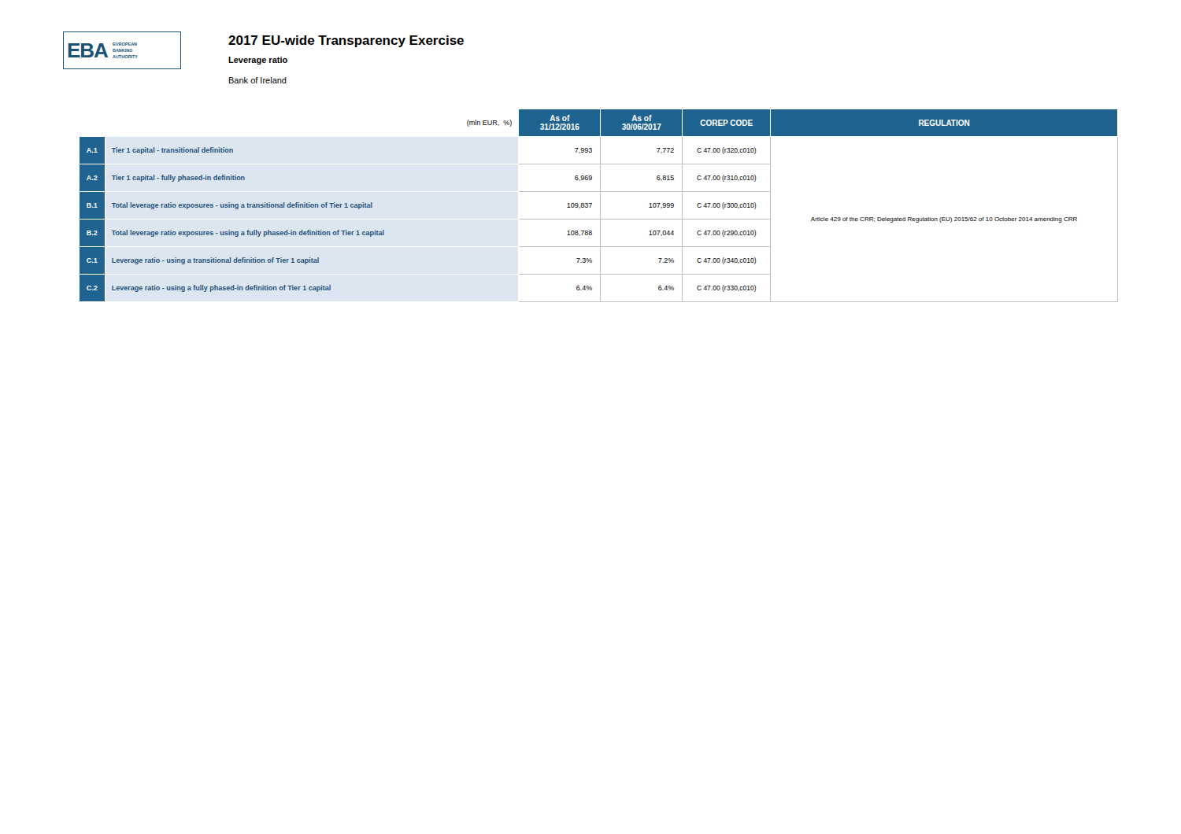EBA European
Banking
Authority
2017 EU-wide Transparency Exercise
Leverage ratio
Bank of Ireland
| | (mln EUR, %) | As of 31/12/2016 | As of 30/06/2017 | COREP CODE | REGULATION |
| | A.1 | Tier 1 capital - transitional definition | 7,993 | 7,772 | C 47.00 (r320,c010) | Article 429 of the CRR; Delegated Regulation (EU) 2015/62 of 10 October 2014 amending CRR |
| | A.2 | Tier 1 capital - fully phased-in definition | 6,969 | 6,815 | C 47.00 (r310,c010) |
| | B.1 | Total leverage ratio exposures - using a transitional definition of Tier 1 capital | 109,837 | 107,999 | C 47.00 (r300,c010) |
| | B.2 | Total leverage ratio exposures - using a fully phased-in definition of Tier 1 capital | 108,788 | 107,044 | C 47.00 (r290,c010) |
| | C.1 | Leverage ratio - using a transitional definition of Tier 1 capital | 7.3% | 7.2% | C 47.00 (r340,c010) |
| | C.2 | Leverage ratio - using a fully phased-in definition of Tier 1 capital | 6.4% | 6.4% | C 47.00 (r330,c010) |